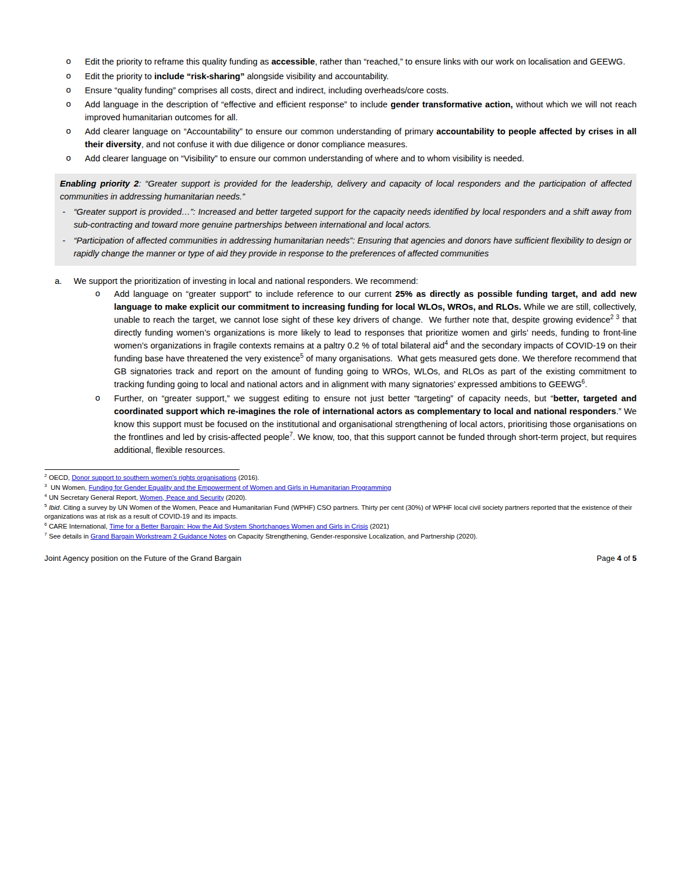Edit the priority to reframe this quality funding as accessible, rather than “reached,” to ensure links with our work on localisation and GEEWG.
Edit the priority to include “risk-sharing” alongside visibility and accountability.
Ensure “quality funding” comprises all costs, direct and indirect, including overheads/core costs.
Add language in the description of “effective and efficient response” to include gender transformative action, without which we will not reach improved humanitarian outcomes for all.
Add clearer language on “Accountability” to ensure our common understanding of primary accountability to people affected by crises in all their diversity, and not confuse it with due diligence or donor compliance measures.
Add clearer language on “Visibility” to ensure our common understanding of where and to whom visibility is needed.
Enabling priority 2: “Greater support is provided for the leadership, delivery and capacity of local responders and the participation of affected communities in addressing humanitarian needs.”
“Greater support is provided…”: Increased and better targeted support for the capacity needs identified by local responders and a shift away from sub-contracting and toward more genuine partnerships between international and local actors.
“Participation of affected communities in addressing humanitarian needs”: Ensuring that agencies and donors have sufficient flexibility to design or rapidly change the manner or type of aid they provide in response to the preferences of affected communities
We support the prioritization of investing in local and national responders. We recommend:
Add language on “greater support” to include reference to our current 25% as directly as possible funding target, and add new language to make explicit our commitment to increasing funding for local WLOs, WROs, and RLOs. While we are still, collectively, unable to reach the target, we cannot lose sight of these key drivers of change. We further note that, despite growing evidence2 3 that directly funding women’s organizations is more likely to lead to responses that prioritize women and girls’ needs, funding to front-line women’s organizations in fragile contexts remains at a paltry 0.2 % of total bilateral aid4 and the secondary impacts of COVID-19 on their funding base have threatened the very existence5 of many organisations. What gets measured gets done. We therefore recommend that GB signatories track and report on the amount of funding going to WROs, WLOs, and RLOs as part of the existing commitment to tracking funding going to local and national actors and in alignment with many signatories’ expressed ambitions to GEEWG6.
Further, on “greater support,” we suggest editing to ensure not just better “targeting” of capacity needs, but “better, targeted and coordinated support which re-imagines the role of international actors as complementary to local and national responders.” We know this support must be focused on the institutional and organisational strengthening of local actors, prioritising those organisations on the frontlines and led by crisis-affected people7. We know, too, that this support cannot be funded through short-term project, but requires additional, flexible resources.
2 OECD, Donor support to southern women's rights organisations (2016).
3 UN Women, Funding for Gender Equality and the Empowerment of Women and Girls in Humanitarian Programming
4 UN Secretary General Report, Women, Peace and Security (2020).
5 Ibid. Citing a survey by UN Women of the Women, Peace and Humanitarian Fund (WPHF) CSO partners. Thirty per cent (30%) of WPHF local civil society partners reported that the existence of their organizations was at risk as a result of COVID-19 and its impacts.
6 CARE International, Time for a Better Bargain: How the Aid System Shortchanges Women and Girls in Crisis (2021)
7 See details in Grand Bargain Workstream 2 Guidance Notes on Capacity Strengthening, Gender-responsive Localization, and Partnership (2020).
Joint Agency position on the Future of the Grand Bargain
Page 4 of 5